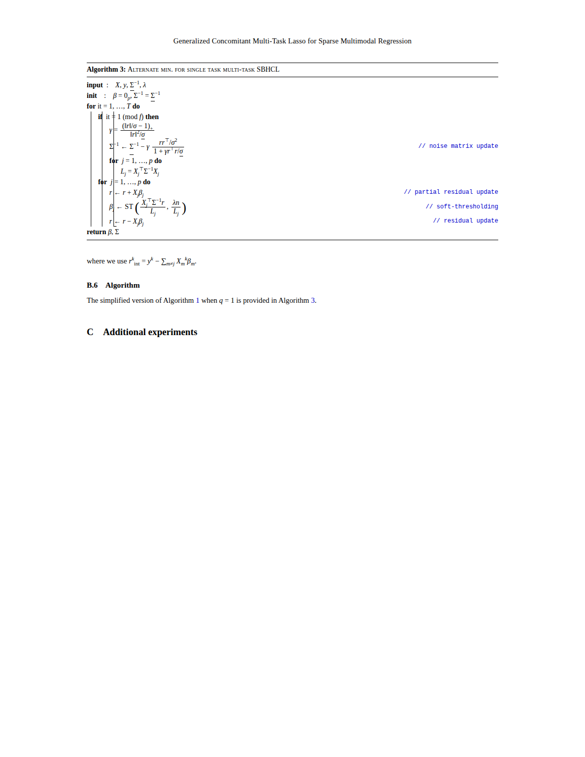Generalized Concomitant Multi-Task Lasso for Sparse Multimodal Regression
Algorithm 3: Alternate min. for single task multi-task SBHCL
input : X, y, Σ−1, λ
init : β = 0p, Σ−1 = Σ−1
for it = 1, …, T do
if it = 1 (mod f) then
γ = (‖r‖/σ − 1)+‖r‖2/σ
Σ−1 ← Σ−1 − γ rr⊤/σ21 + γr⊤r/σ // noise matrix update
for j = 1, …, p do
Lj = Xj⊤Σ−1Xj
for j = 1, …, p do
r ← r + Xjβj // partial residual update
βj ← ST (Xj⊤Σ−1r Lj, λn Lj) // soft-thresholding
r ← r − Xjβj // residual update
return β, Σ
where we use rkint = yk − ∑m≠j Xmkβm.
B.6 Algorithm
The simplified version of Algorithm 1 when q = 1 is provided in Algorithm 3.
C Additional experiments